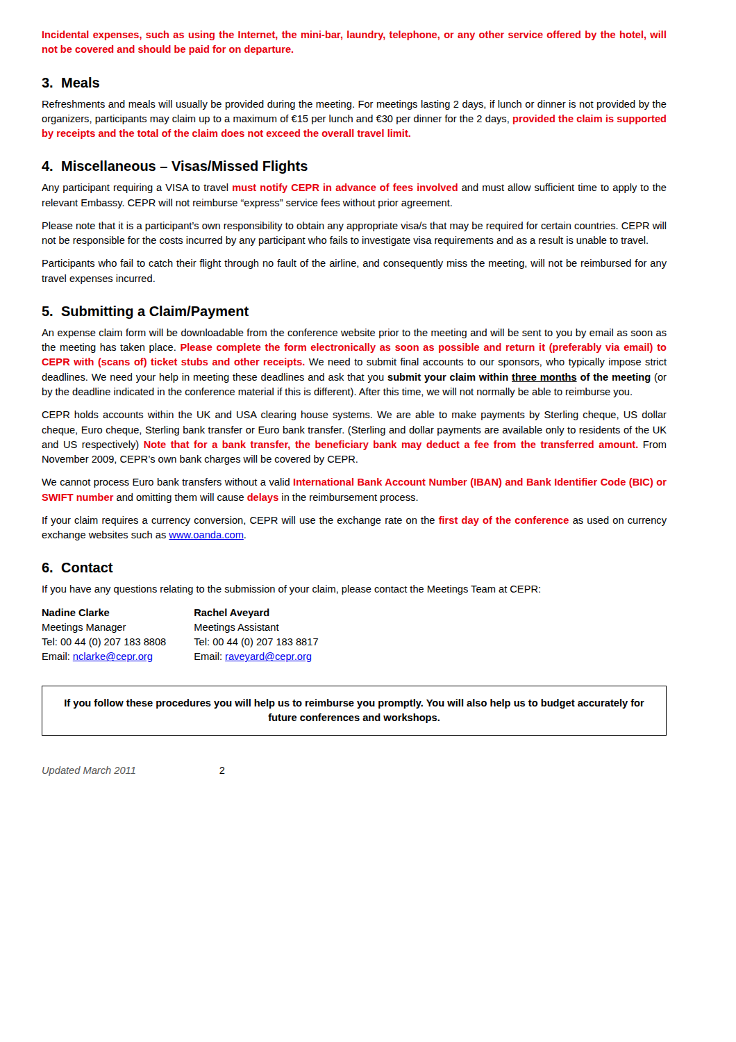Incidental expenses, such as using the Internet, the mini-bar, laundry, telephone, or any other service offered by the hotel, will not be covered and should be paid for on departure.
3. Meals
Refreshments and meals will usually be provided during the meeting. For meetings lasting 2 days, if lunch or dinner is not provided by the organizers, participants may claim up to a maximum of €15 per lunch and €30 per dinner for the 2 days, provided the claim is supported by receipts and the total of the claim does not exceed the overall travel limit.
4. Miscellaneous – Visas/Missed Flights
Any participant requiring a VISA to travel must notify CEPR in advance of fees involved and must allow sufficient time to apply to the relevant Embassy. CEPR will not reimburse “express” service fees without prior agreement.
Please note that it is a participant’s own responsibility to obtain any appropriate visa/s that may be required for certain countries. CEPR will not be responsible for the costs incurred by any participant who fails to investigate visa requirements and as a result is unable to travel.
Participants who fail to catch their flight through no fault of the airline, and consequently miss the meeting, will not be reimbursed for any travel expenses incurred.
5. Submitting a Claim/Payment
An expense claim form will be downloadable from the conference website prior to the meeting and will be sent to you by email as soon as the meeting has taken place. Please complete the form electronically as soon as possible and return it (preferably via email) to CEPR with (scans of) ticket stubs and other receipts. We need to submit final accounts to our sponsors, who typically impose strict deadlines. We need your help in meeting these deadlines and ask that you submit your claim within three months of the meeting (or by the deadline indicated in the conference material if this is different). After this time, we will not normally be able to reimburse you.
CEPR holds accounts within the UK and USA clearing house systems. We are able to make payments by Sterling cheque, US dollar cheque, Euro cheque, Sterling bank transfer or Euro bank transfer. (Sterling and dollar payments are available only to residents of the UK and US respectively) Note that for a bank transfer, the beneficiary bank may deduct a fee from the transferred amount. From November 2009, CEPR’s own bank charges will be covered by CEPR.
We cannot process Euro bank transfers without a valid International Bank Account Number (IBAN) and Bank Identifier Code (BIC) or SWIFT number and omitting them will cause delays in the reimbursement process.
If your claim requires a currency conversion, CEPR will use the exchange rate on the first day of the conference as used on currency exchange websites such as www.oanda.com.
6. Contact
If you have any questions relating to the submission of your claim, please contact the Meetings Team at CEPR:
| Nadine Clarke | Rachel Aveyard |
| Meetings Manager | Meetings Assistant |
| Tel: 00 44 (0) 207 183 8808 | Tel: 00 44 (0) 207 183 8817 |
| Email: nclarke@cepr.org | Email: raveyard@cepr.org |
If you follow these procedures you will help us to reimburse you promptly. You will also help us to budget accurately for future conferences and workshops.
Updated March 2011 2